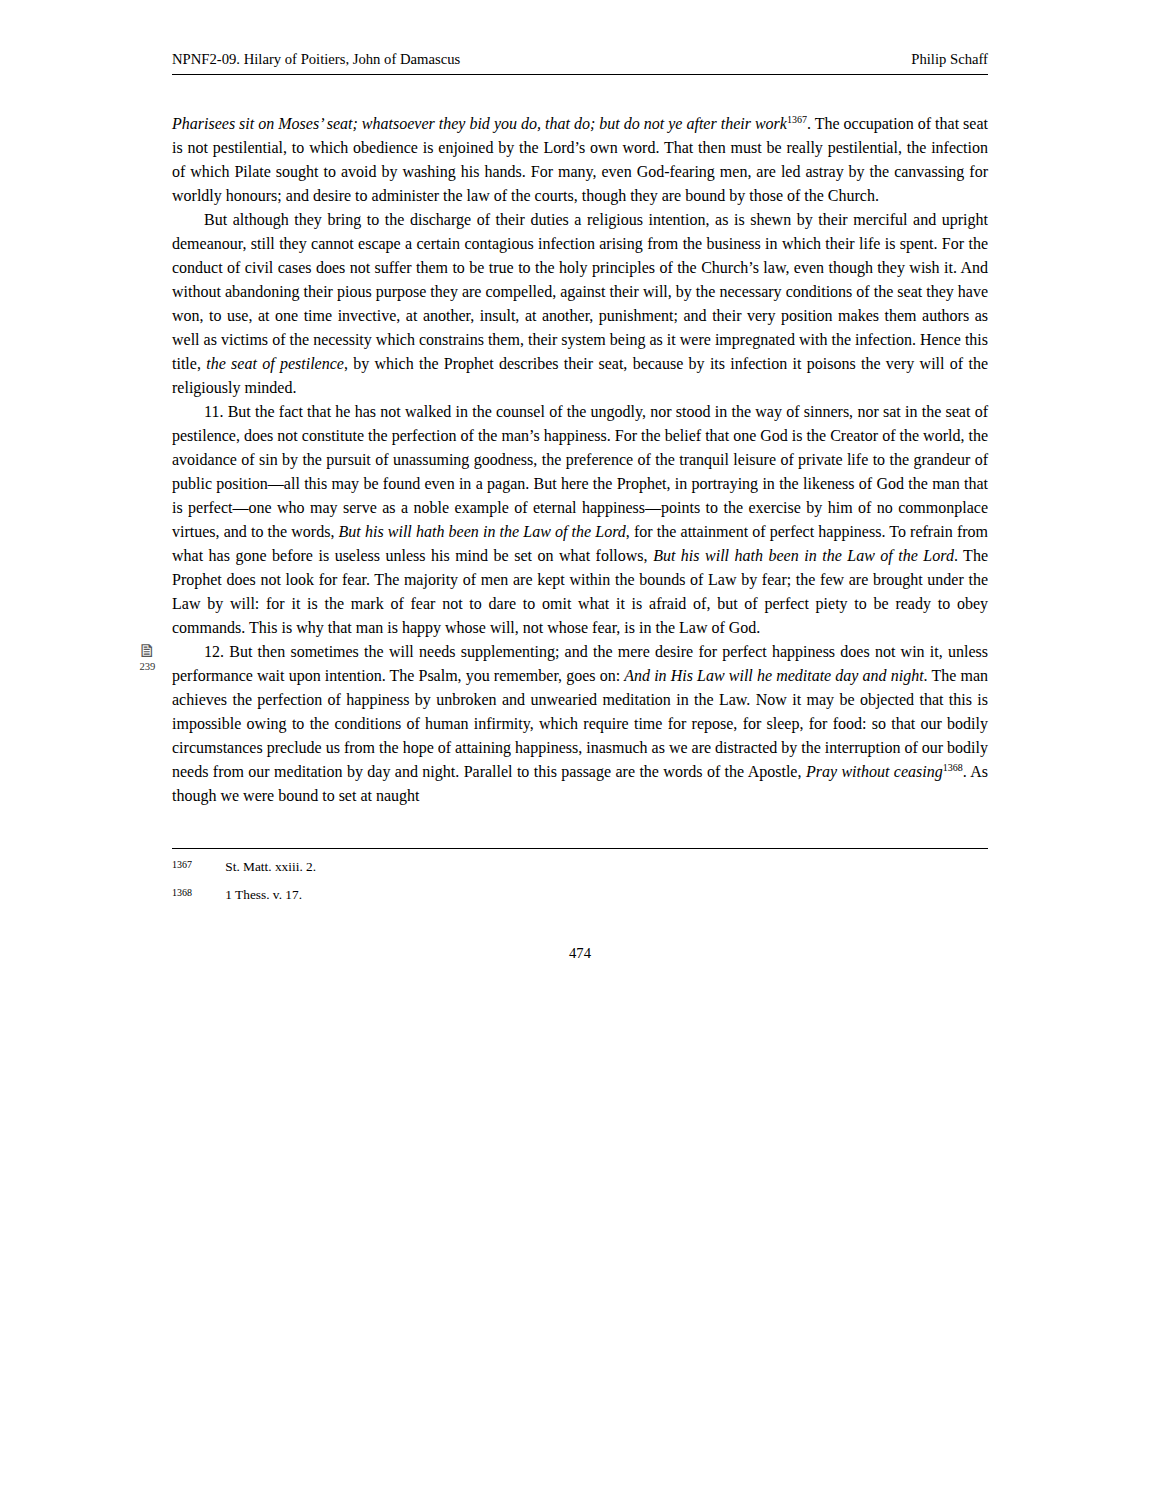NPNF2-09. Hilary of Poitiers, John of Damascus
Philip Schaff
Pharisees sit on Moses’ seat; whatsoever they bid you do, that do; but do not ye after their work1367. The occupation of that seat is not pestilential, to which obedience is enjoined by the Lord’s own word. That then must be really pestilential, the infection of which Pilate sought to avoid by washing his hands. For many, even God-fearing men, are led astray by the canvassing for worldly honours; and desire to administer the law of the courts, though they are bound by those of the Church.
But although they bring to the discharge of their duties a religious intention, as is shewn by their merciful and upright demeanour, still they cannot escape a certain contagious infection arising from the business in which their life is spent. For the conduct of civil cases does not suffer them to be true to the holy principles of the Church’s law, even though they wish it. And without abandoning their pious purpose they are compelled, against their will, by the necessary conditions of the seat they have won, to use, at one time invective, at another, insult, at another, punishment; and their very position makes them authors as well as victims of the necessity which constrains them, their system being as it were impregnated with the infection. Hence this title, the seat of pestilence, by which the Prophet describes their seat, because by its infection it poisons the very will of the religiously minded.
11. But the fact that he has not walked in the counsel of the ungodly, nor stood in the way of sinners, nor sat in the seat of pestilence, does not constitute the perfection of the man’s happiness. For the belief that one God is the Creator of the world, the avoidance of sin by the pursuit of unassuming goodness, the preference of the tranquil leisure of private life to the grandeur of public position—all this may be found even in a pagan. But here the Prophet, in portraying in the likeness of God the man that is perfect—one who may serve as a noble example of eternal happiness—points to the exercise by him of no commonplace virtues, and to the words, But his will hath been in the Law of the Lord, for the attainment of perfect happiness. To refrain from what has gone before is useless unless his mind be set on what follows, But his will hath been in the Law of the Lord. The Prophet does not look for fear. The majority of men are kept within the bounds of Law by fear; the few are brought under the Law by will: for it is the mark of fear not to dare to omit what it is afraid of, but of perfect piety to be ready to obey commands. This is why that man is happy whose will, not whose fear, is in the Law of God.
🗎239
12. But then sometimes the will needs supplementing; and the mere desire for perfect happiness does not win it, unless performance wait upon intention. The Psalm, you remember, goes on: And in His Law will he meditate day and night. The man achieves the perfection of happiness by unbroken and unwearied meditation in the Law. Now it may be objected that this is impossible owing to the conditions of human infirmity, which require time for repose, for sleep, for food: so that our bodily circumstances preclude us from the hope of attaining happiness, inasmuch as we are distracted by the interruption of our bodily needs from our meditation by day and night. Parallel to this passage are the words of the Apostle, Pray without ceasing1368. As though we were bound to set at naught
1367 St. Matt. xxiii. 2.
13681 Thess. v. 17.
474